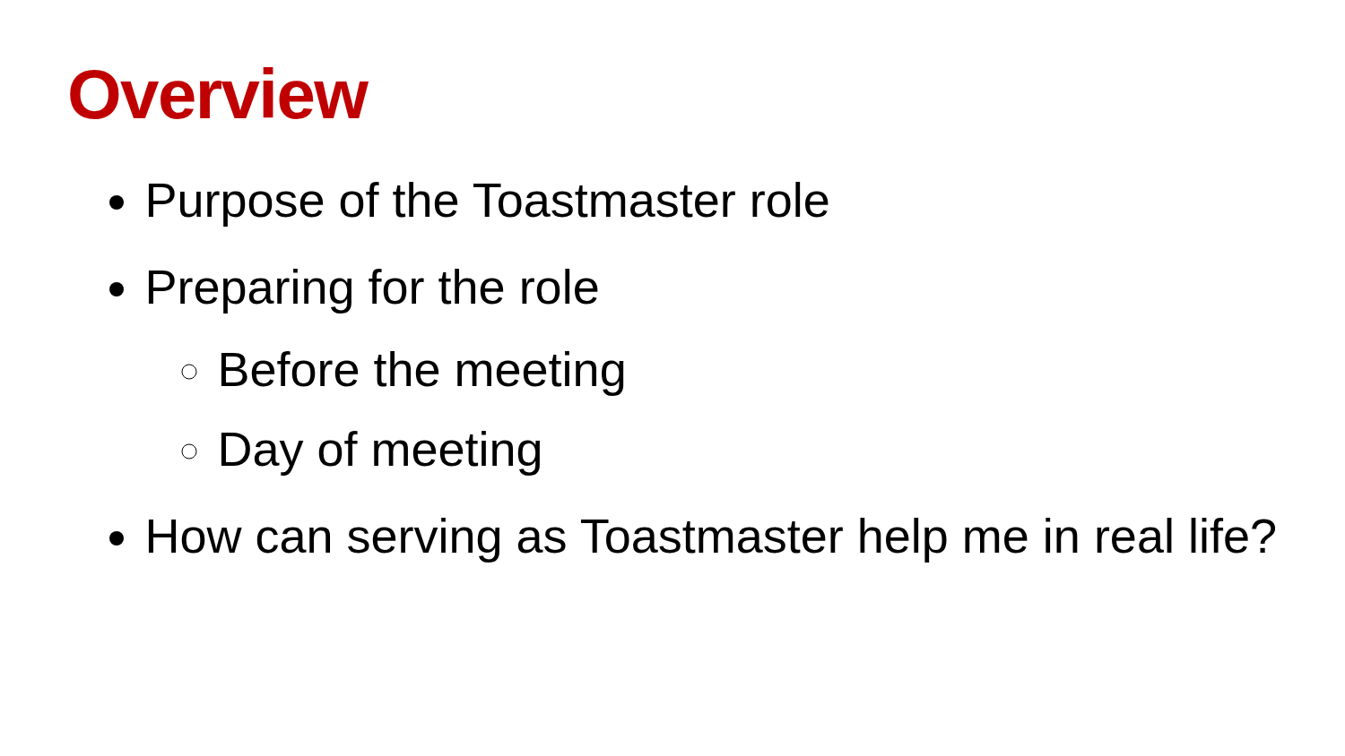Overview
Purpose of the Toastmaster role
Preparing for the role
Before the meeting
Day of meeting
How can serving as Toastmaster help me in real life?